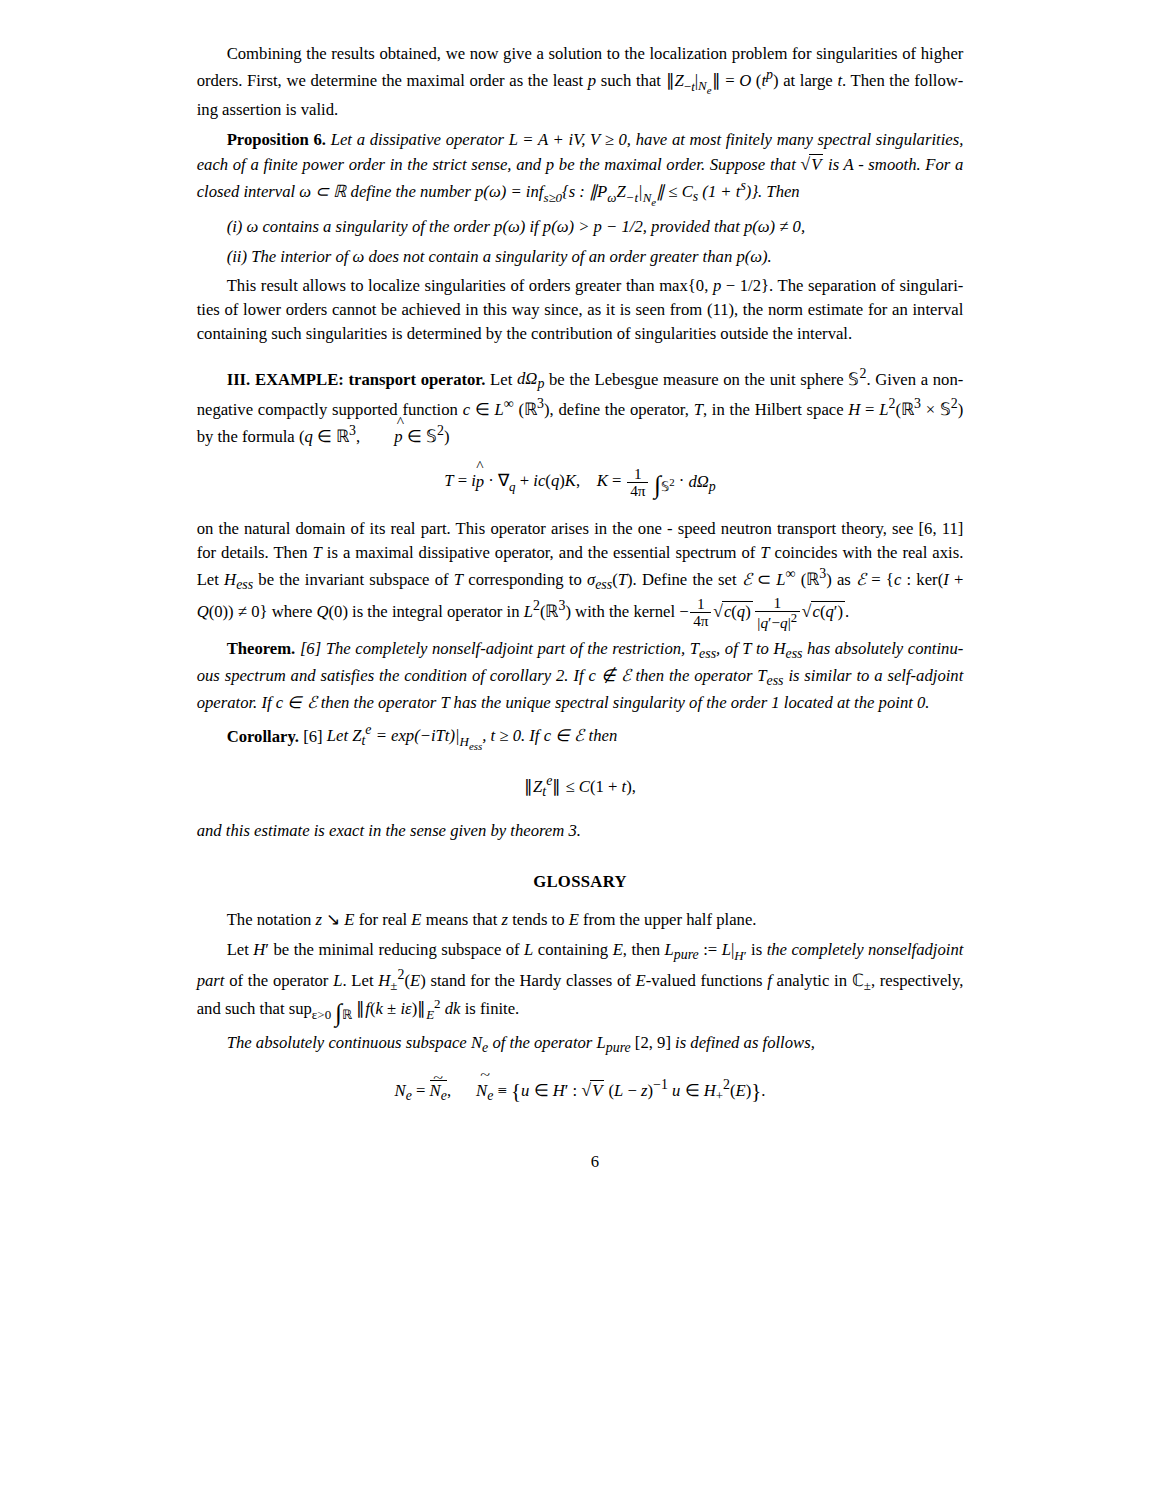Combining the results obtained, we now give a solution to the localization problem for singularities of higher orders. First, we determine the maximal order as the least p such that ∥Z−t|Ne∥ = O (tp) at large t. Then the following assertion is valid.
Proposition 6. Let a dissipative operator L = A + iV, V ≥ 0, have at most finitely many spectral singularities, each of a finite power order in the strict sense, and p be the maximal order. Suppose that √V is A - smooth. For a closed interval ω ⊂ ℝ define the number p(ω) = infs≥0{s : ∥PωZ−t|Ne∥ ≤ Cs (1 + ts)}. Then
(i) ω contains a singularity of the order p(ω) if p(ω) > p − 1/2, provided that p(ω) ≠ 0,
(ii) The interior of ω does not contain a singularity of an order greater than p(ω).
This result allows to localize singularities of orders greater than max{0, p − 1/2}. The separation of singularities of lower orders cannot be achieved in this way since, as it is seen from (11), the norm estimate for an interval containing such singularities is determined by the contribution of singularities outside the interval.
III. EXAMPLE: transport operator. Let dΩp be the Lebesgue measure on the unit sphere 𝕊2. Given a nonnegative compactly supported function c ∈ L∞ (ℝ3), define the operator, T, in the Hilbert space H = L2(ℝ3 × 𝕊2) by the formula (q ∈ ℝ3, p ∈ 𝕊2)
T = ip · ∇q + ic(q)K, K = 14π ∫𝕊2 · dΩp
on the natural domain of its real part. This operator arises in the one - speed neutron transport theory, see [6, 11] for details. Then T is a maximal dissipative operator, and the essential spectrum of T coincides with the real axis. Let Hess be the invariant subspace of T corresponding to σess(T). Define the set ℰ ⊂ L∞ (ℝ3) as ℰ = {c : ker(I + Q(0)) ≠ 0} where Q(0) is the integral operator in L2(ℝ3) with the kernel −14π√c(q) 1|q′−q|2√c(q′).
Theorem. [6] The completely nonself-adjoint part of the restriction, Tess, of T to Hess has absolutely continuous spectrum and satisfies the condition of corollary 2. If c ∉ ℰ then the operator Tess is similar to a self-adjoint operator. If c ∈ ℰ then the operator T has the unique spectral singularity of the order 1 located at the point 0.
Corollary. [6] Let Zte = exp(−iTt)|Hess, t ≥ 0. If c ∈ ℰ then
∥Zte∥ ≤ C(1 + t),
and this estimate is exact in the sense given by theorem 3.
GLOSSARY
The notation z ↘ E for real E means that z tends to E from the upper half plane.
Let H′ be the minimal reducing subspace of L containing E, then Lpure := L|H′ is the completely nonselfadjoint part of the operator L. Let H±2(E) stand for the Hardy classes of E-valued functions f analytic in ℂ±, respectively, and such that supε>0 ∫ℝ ∥f(k ± iε)∥E 2 dk is finite.
The absolutely continuous subspace Ne of the operator Lpure [2, 9] is defined as follows,
Ne = Ne, Ne ≡ {u ∈ H′ : √V (L − z)−1 u ∈ H+2(E)}.
6